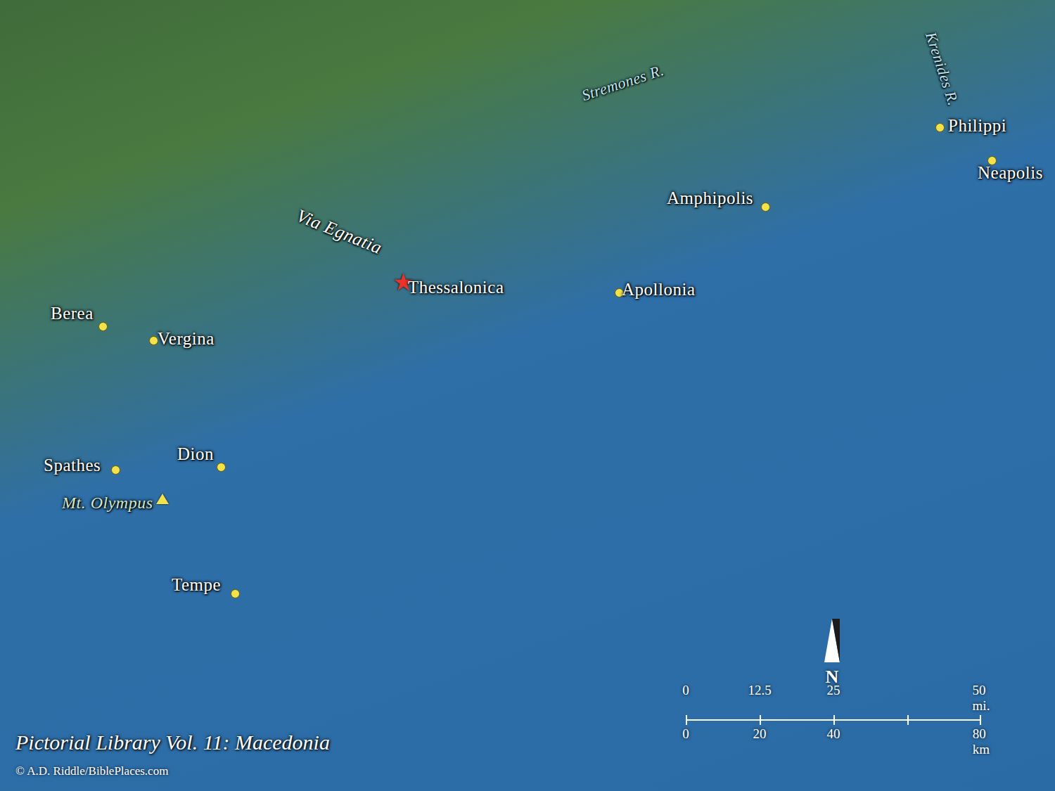Stremones R.
Krenides R.
Via Egnatia
Philippi
Neapolis
Amphipolis
Apollonia
★
Thessalonica
Berea
Vergina
Dion
Spathes
Mt. Olympus
Tempe
N
0 12.5 25 50 mi.
0 20 40 80 km
Pictorial Library Vol. 11: Macedonia
© A.D. Riddle/BiblePlaces.com